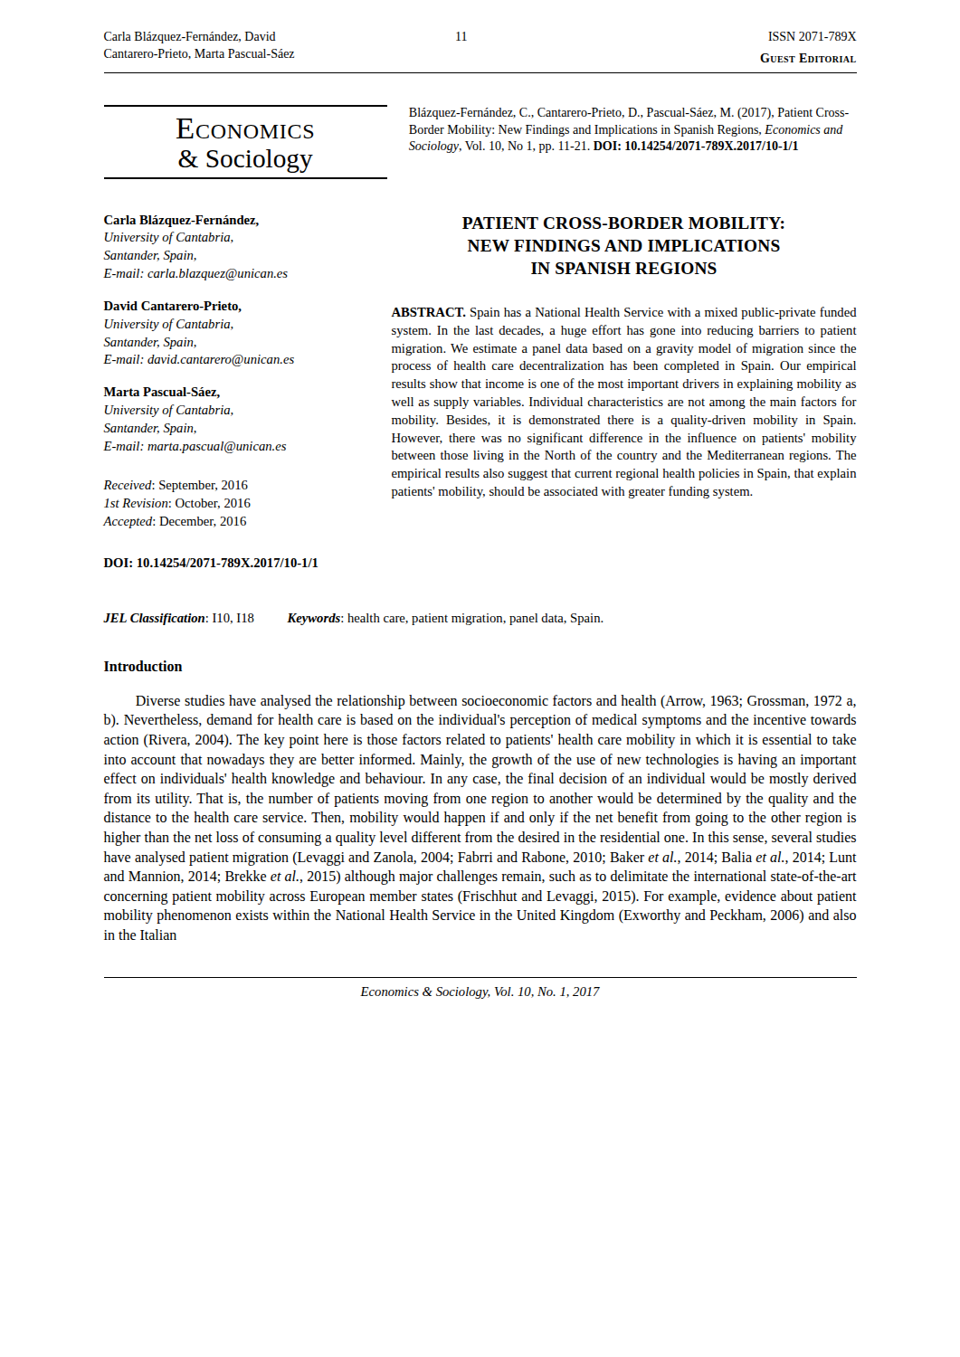Carla Blázquez-Fernández, David
Cantarero-Prieto, Marta Pascual-Sáez
11
ISSN 2071-789XGuest Editorial
Economics & Sociology
Blázquez-Fernández, C., Cantarero-Prieto, D., Pascual-Sáez, M. (2017), Patient Cross-Border Mobility: New Findings and Implications in Spanish Regions, Economics and Sociology, Vol. 10, No 1, pp. 11-21. DOI: 10.14254/2071-789X.2017/10-1/1
Carla Blázquez-Fernández,
University of Cantabria,
Santander, Spain,
E-mail: carla.blazquez@unican.es
David Cantarero-Prieto,
University of Cantabria,
Santander, Spain,
E-mail: david.cantarero@unican.es
Marta Pascual-Sáez,
University of Cantabria,
Santander, Spain,
E-mail: marta.pascual@unican.es
Received: September, 2016
1st Revision: October, 2016
Accepted: December, 2016
DOI: 10.14254/2071-789X.2017/10-1/1
Patient Cross-Border Mobility:
New Findings and Implications
in Spanish Regions
ABSTRACT. Spain has a National Health Service with a mixed public-private funded system. In the last decades, a huge effort has gone into reducing barriers to patient migration. We estimate a panel data based on a gravity model of migration since the process of health care decentralization has been completed in Spain. Our empirical results show that income is one of the most important drivers in explaining mobility as well as supply variables. Individual characteristics are not among the main factors for mobility. Besides, it is demonstrated there is a quality-driven mobility in Spain. However, there was no significant difference in the influence on patients' mobility between those living in the North of the country and the Mediterranean regions. The empirical results also suggest that current regional health policies in Spain, that explain patients' mobility, should be associated with greater funding system.
JEL Classification: I10, I18
Keywords: health care, patient migration, panel data, Spain.
Introduction
Diverse studies have analysed the relationship between socioeconomic factors and health (Arrow, 1963; Grossman, 1972 a, b). Nevertheless, demand for health care is based on the individual's perception of medical symptoms and the incentive towards action (Rivera, 2004). The key point here is those factors related to patients' health care mobility in which it is essential to take into account that nowadays they are better informed. Mainly, the growth of the use of new technologies is having an important effect on individuals' health knowledge and behaviour. In any case, the final decision of an individual would be mostly derived from its utility. That is, the number of patients moving from one region to another would be determined by the quality and the distance to the health care service. Then, mobility would happen if and only if the net benefit from going to the other region is higher than the net loss of consuming a quality level different from the desired in the residential one. In this sense, several studies have analysed patient migration (Levaggi and Zanola, 2004; Fabrri and Rabone, 2010; Baker et al., 2014; Balia et al., 2014; Lunt and Mannion, 2014; Brekke et al., 2015) although major challenges remain, such as to delimitate the international state-of-the-art concerning patient mobility across European member states (Frischhut and Levaggi, 2015). For example, evidence about patient mobility phenomenon exists within the National Health Service in the United Kingdom (Exworthy and Peckham, 2006) and also in the Italian
Economics & Sociology, Vol. 10, No. 1, 2017